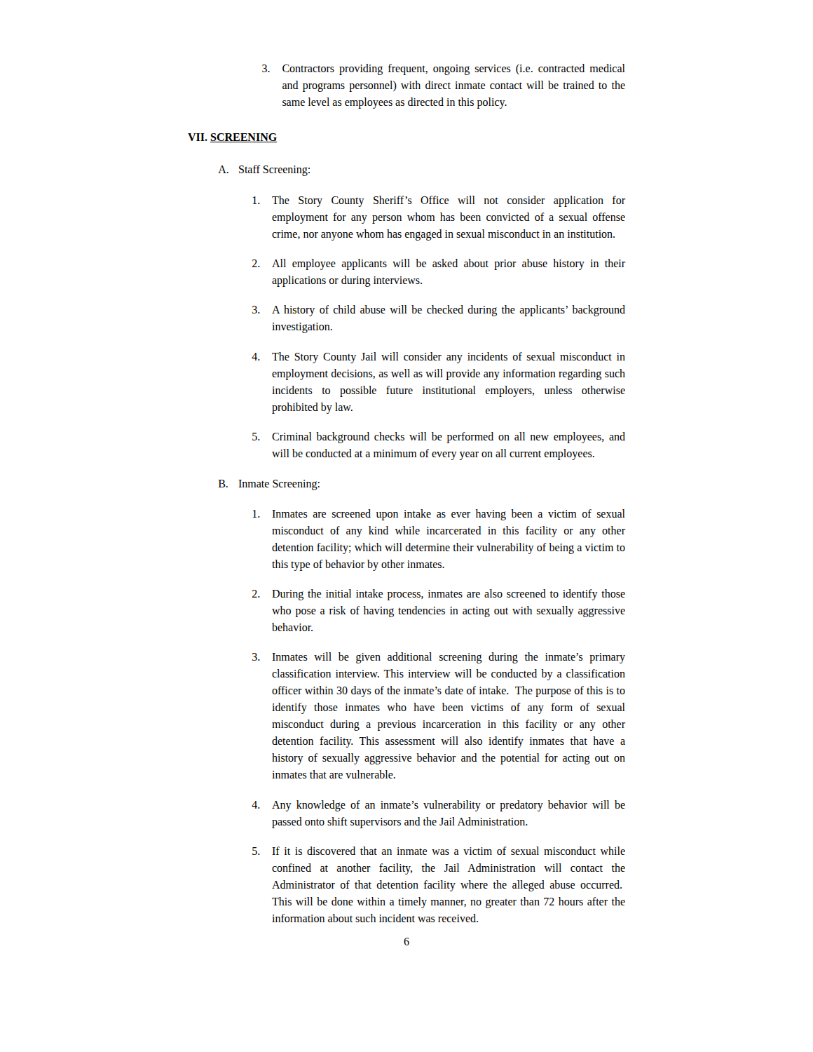3. Contractors providing frequent, ongoing services (i.e. contracted medical and programs personnel) with direct inmate contact will be trained to the same level as employees as directed in this policy.
VII. SCREENING
A. Staff Screening:
1. The Story County Sheriff’s Office will not consider application for employment for any person whom has been convicted of a sexual offense crime, nor anyone whom has engaged in sexual misconduct in an institution.
2. All employee applicants will be asked about prior abuse history in their applications or during interviews.
3. A history of child abuse will be checked during the applicants’ background investigation.
4. The Story County Jail will consider any incidents of sexual misconduct in employment decisions, as well as will provide any information regarding such incidents to possible future institutional employers, unless otherwise prohibited by law.
5. Criminal background checks will be performed on all new employees, and will be conducted at a minimum of every year on all current employees.
B. Inmate Screening:
1. Inmates are screened upon intake as ever having been a victim of sexual misconduct of any kind while incarcerated in this facility or any other detention facility; which will determine their vulnerability of being a victim to this type of behavior by other inmates.
2. During the initial intake process, inmates are also screened to identify those who pose a risk of having tendencies in acting out with sexually aggressive behavior.
3. Inmates will be given additional screening during the inmate’s primary classification interview. This interview will be conducted by a classification officer within 30 days of the inmate’s date of intake. The purpose of this is to identify those inmates who have been victims of any form of sexual misconduct during a previous incarceration in this facility or any other detention facility. This assessment will also identify inmates that have a history of sexually aggressive behavior and the potential for acting out on inmates that are vulnerable.
4. Any knowledge of an inmate’s vulnerability or predatory behavior will be passed onto shift supervisors and the Jail Administration.
5. If it is discovered that an inmate was a victim of sexual misconduct while confined at another facility, the Jail Administration will contact the Administrator of that detention facility where the alleged abuse occurred. This will be done within a timely manner, no greater than 72 hours after the information about such incident was received.
6